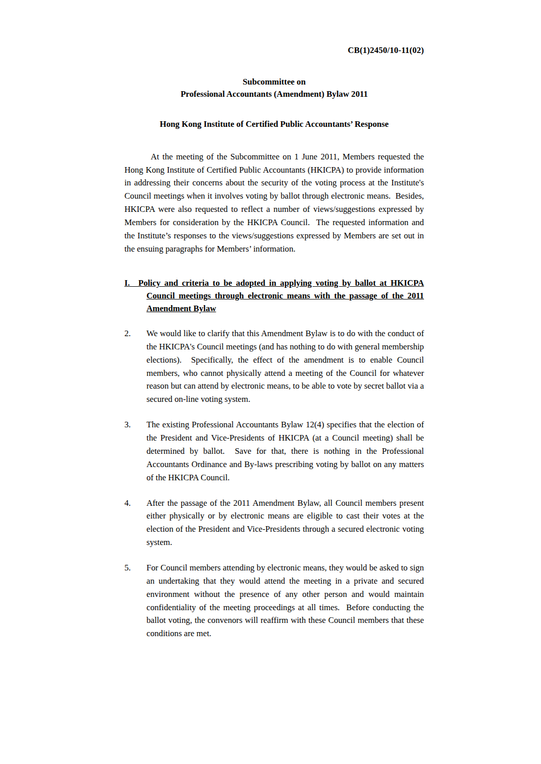CB(1)2450/10-11(02)
Subcommittee on
Professional Accountants (Amendment) Bylaw 2011
Hong Kong Institute of Certified Public Accountants’ Response
At the meeting of the Subcommittee on 1 June 2011, Members requested the Hong Kong Institute of Certified Public Accountants (HKICPA) to provide information in addressing their concerns about the security of the voting process at the Institute's Council meetings when it involves voting by ballot through electronic means. Besides, HKICPA were also requested to reflect a number of views/suggestions expressed by Members for consideration by the HKICPA Council. The requested information and the Institute’s responses to the views/suggestions expressed by Members are set out in the ensuing paragraphs for Members’ information.
I. Policy and criteria to be adopted in applying voting by ballot at HKICPA Council meetings through electronic means with the passage of the 2011 Amendment Bylaw
2.
We would like to clarify that this Amendment Bylaw is to do with the conduct of the HKICPA's Council meetings (and has nothing to do with general membership elections). Specifically, the effect of the amendment is to enable Council members, who cannot physically attend a meeting of the Council for whatever reason but can attend by electronic means, to be able to vote by secret ballot via a secured on-line voting system.
3.
The existing Professional Accountants Bylaw 12(4) specifies that the election of the President and Vice-Presidents of HKICPA (at a Council meeting) shall be determined by ballot. Save for that, there is nothing in the Professional Accountants Ordinance and By-laws prescribing voting by ballot on any matters of the HKICPA Council.
4.
After the passage of the 2011 Amendment Bylaw, all Council members present either physically or by electronic means are eligible to cast their votes at the election of the President and Vice-Presidents through a secured electronic voting system.
5.
For Council members attending by electronic means, they would be asked to sign an undertaking that they would attend the meeting in a private and secured environment without the presence of any other person and would maintain confidentiality of the meeting proceedings at all times. Before conducting the ballot voting, the convenors will reaffirm with these Council members that these conditions are met.